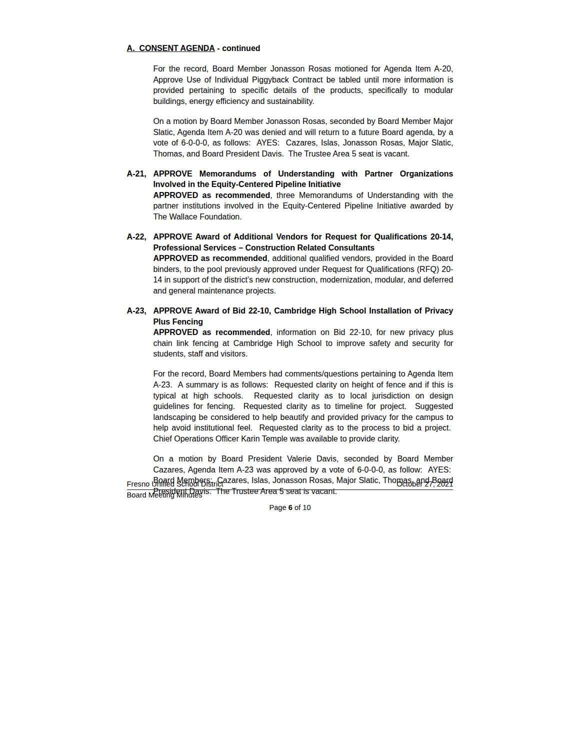A. CONSENT AGENDA
- continued
For the record, Board Member Jonasson Rosas motioned for Agenda Item A-20, Approve Use of Individual Piggyback Contract be tabled until more information is provided pertaining to specific details of the products, specifically to modular buildings, energy efficiency and sustainability.
On a motion by Board Member Jonasson Rosas, seconded by Board Member Major Slatic, Agenda Item A-20 was denied and will return to a future Board agenda, by a vote of 6-0-0-0, as follows: AYES: Cazares, Islas, Jonasson Rosas, Major Slatic, Thomas, and Board President Davis. The Trustee Area 5 seat is vacant.
A-21,
APPROVE Memorandums of Understanding with Partner Organizations Involved in the Equity-Centered Pipeline Initiative
APPROVED as recommended, three Memorandums of Understanding with the partner institutions involved in the Equity-Centered Pipeline Initiative awarded by The Wallace Foundation.
A-22,
APPROVE Award of Additional Vendors for Request for Qualifications 20-14, Professional Services – Construction Related Consultants
APPROVED as recommended, additional qualified vendors, provided in the Board binders, to the pool previously approved under Request for Qualifications (RFQ) 20-14 in support of the district’s new construction, modernization, modular, and deferred and general maintenance projects.
A-23,
APPROVE Award of Bid 22-10, Cambridge High School Installation of Privacy Plus Fencing
APPROVED as recommended, information on Bid 22-10, for new privacy plus chain link fencing at Cambridge High School to improve safety and security for students, staff and visitors.
For the record, Board Members had comments/questions pertaining to Agenda Item A-23. A summary is as follows: Requested clarity on height of fence and if this is typical at high schools. Requested clarity as to local jurisdiction on design guidelines for fencing. Requested clarity as to timeline for project. Suggested landscaping be considered to help beautify and provided privacy for the campus to help avoid institutional feel. Requested clarity as to the process to bid a project. Chief Operations Officer Karin Temple was available to provide clarity.
On a motion by Board President Valerie Davis, seconded by Board Member Cazares, Agenda Item A-23 was approved by a vote of 6-0-0-0, as follow: AYES: Board Members: Cazares, Islas, Jonasson Rosas, Major Slatic, Thomas, and Board President Davis. The Trustee Area 5 seat is vacant.
Fresno Unified School District October 27, 2021
Board Meeting Minutes
Page 6 of 10